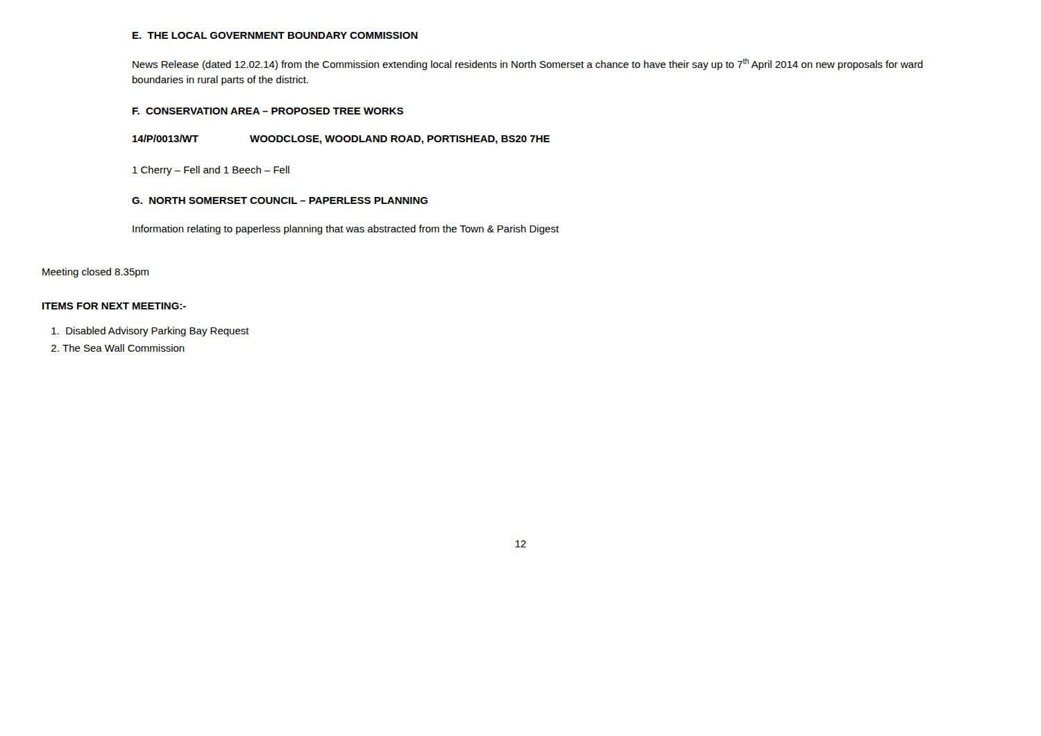E. THE LOCAL GOVERNMENT BOUNDARY COMMISSION
News Release (dated 12.02.14) from the Commission extending local residents in North Somerset a chance to have their say up to 7th April 2014 on new proposals for ward boundaries in rural parts of the district.
F. CONSERVATION AREA – PROPOSED TREE WORKS
14/P/0013/WTWOODCLOSE, WOODLAND ROAD, PORTISHEAD, BS20 7HE
1 Cherry – Fell and 1 Beech – Fell
G. NORTH SOMERSET COUNCIL – PAPERLESS PLANNING
Information relating to paperless planning that was abstracted from the Town & Parish Digest
Meeting closed 8.35pm
ITEMS FOR NEXT MEETING:-
Disabled Advisory Parking Bay Request
The Sea Wall Commission
12